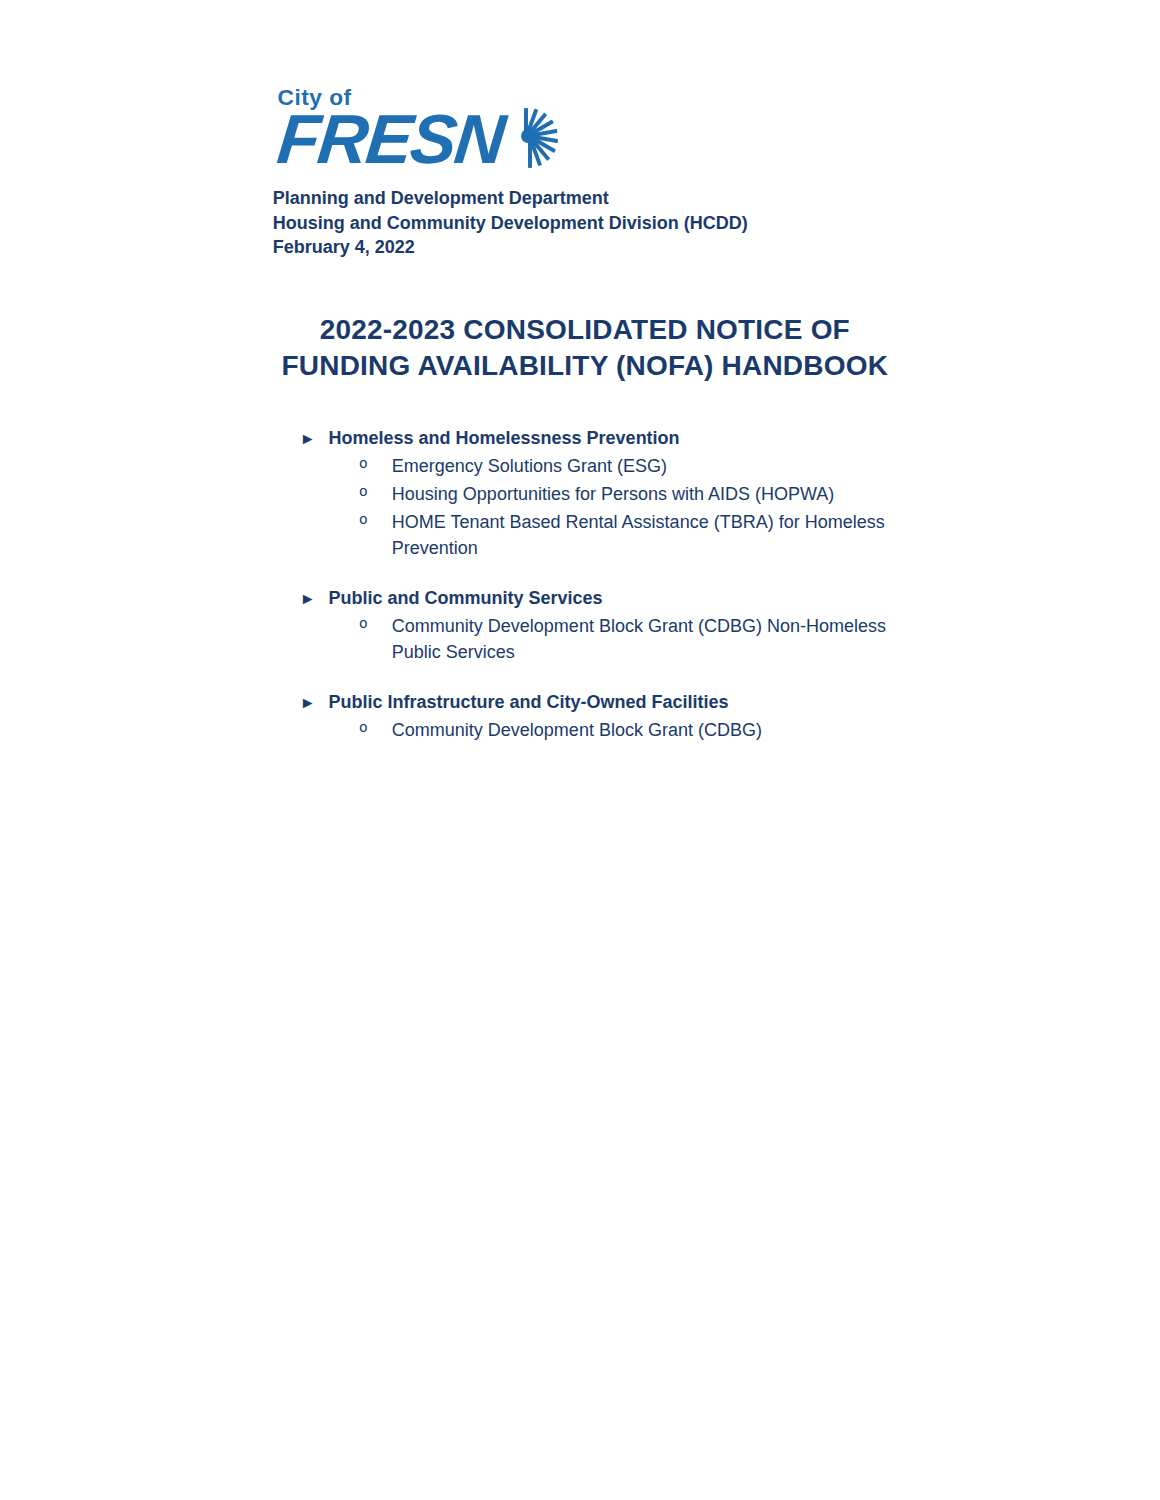City of
FRESN
Planning and Development Department
Housing and Community Development Division (HCDD)
February 4, 2022
2022-2023 CONSOLIDATED NOTICE OF
FUNDING AVAILABILITY (NOFA) HANDBOOK
►Homeless and Homelessness Prevention
Emergency Solutions Grant (ESG)
Housing Opportunities for Persons with AIDS (HOPWA)
HOME Tenant Based Rental Assistance (TBRA) for Homeless Prevention
►Public and Community Services
Community Development Block Grant (CDBG) Non-Homeless Public Services
►Public Infrastructure and City-Owned Facilities
Community Development Block Grant (CDBG)